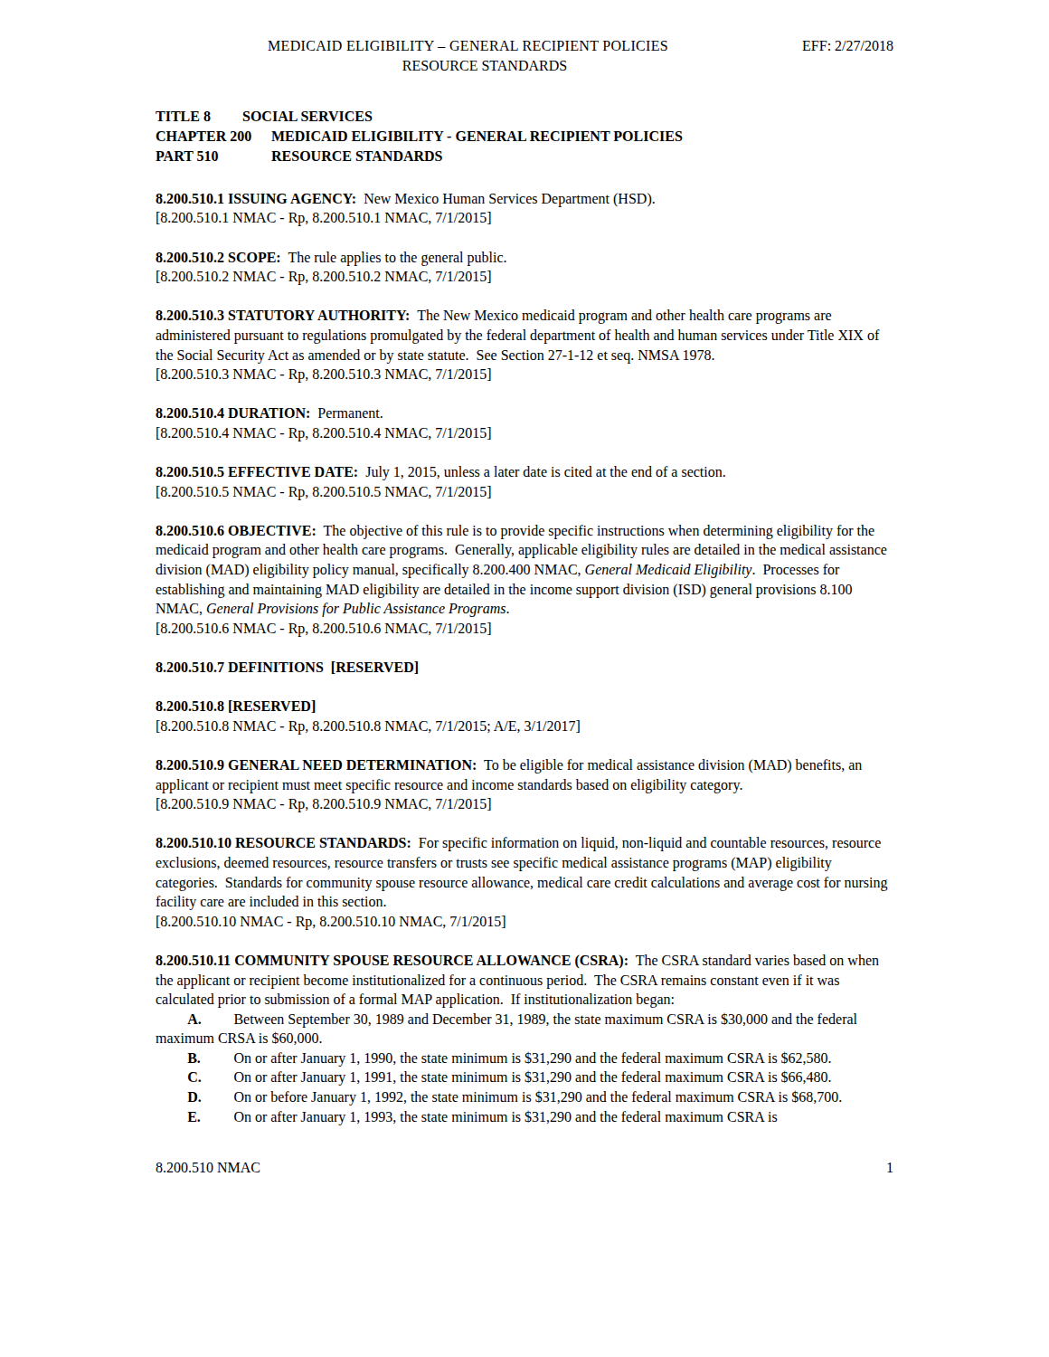MEDICAID ELIGIBILITY – GENERAL RECIPIENT POLICIES
EFF: 2/27/2018
RESOURCE STANDARDS
TITLE 8 SOCIAL SERVICES
CHAPTER 200 MEDICAID ELIGIBILITY - GENERAL RECIPIENT POLICIES
PART 510 RESOURCE STANDARDS
8.200.510.1 ISSUING AGENCY: New Mexico Human Services Department (HSD).
[8.200.510.1 NMAC - Rp, 8.200.510.1 NMAC, 7/1/2015]
8.200.510.2 SCOPE: The rule applies to the general public.
[8.200.510.2 NMAC - Rp, 8.200.510.2 NMAC, 7/1/2015]
8.200.510.3 STATUTORY AUTHORITY: The New Mexico medicaid program and other health care programs are administered pursuant to regulations promulgated by the federal department of health and human services under Title XIX of the Social Security Act as amended or by state statute. See Section 27-1-12 et seq. NMSA 1978.
[8.200.510.3 NMAC - Rp, 8.200.510.3 NMAC, 7/1/2015]
8.200.510.4 DURATION: Permanent.
[8.200.510.4 NMAC - Rp, 8.200.510.4 NMAC, 7/1/2015]
8.200.510.5 EFFECTIVE DATE: July 1, 2015, unless a later date is cited at the end of a section.
[8.200.510.5 NMAC - Rp, 8.200.510.5 NMAC, 7/1/2015]
8.200.510.6 OBJECTIVE: The objective of this rule is to provide specific instructions when determining eligibility for the medicaid program and other health care programs. Generally, applicable eligibility rules are detailed in the medical assistance division (MAD) eligibility policy manual, specifically 8.200.400 NMAC, General Medicaid Eligibility. Processes for establishing and maintaining MAD eligibility are detailed in the income support division (ISD) general provisions 8.100 NMAC, General Provisions for Public Assistance Programs.
[8.200.510.6 NMAC - Rp, 8.200.510.6 NMAC, 7/1/2015]
8.200.510.7 DEFINITIONS [RESERVED]
8.200.510.8 [RESERVED]
[8.200.510.8 NMAC - Rp, 8.200.510.8 NMAC, 7/1/2015; A/E, 3/1/2017]
8.200.510.9 GENERAL NEED DETERMINATION: To be eligible for medical assistance division (MAD) benefits, an applicant or recipient must meet specific resource and income standards based on eligibility category.
[8.200.510.9 NMAC - Rp, 8.200.510.9 NMAC, 7/1/2015]
8.200.510.10 RESOURCE STANDARDS: For specific information on liquid, non-liquid and countable resources, resource exclusions, deemed resources, resource transfers or trusts see specific medical assistance programs (MAP) eligibility categories. Standards for community spouse resource allowance, medical care credit calculations and average cost for nursing facility care are included in this section.
[8.200.510.10 NMAC - Rp, 8.200.510.10 NMAC, 7/1/2015]
8.200.510.11 COMMUNITY SPOUSE RESOURCE ALLOWANCE (CSRA): The CSRA standard varies based on when the applicant or recipient become institutionalized for a continuous period. The CSRA remains constant even if it was calculated prior to submission of a formal MAP application. If institutionalization began:
A. Between September 30, 1989 and December 31, 1989, the state maximum CSRA is $30,000 and the federal maximum CRSA is $60,000.
B. On or after January 1, 1990, the state minimum is $31,290 and the federal maximum CSRA is $62,580.
C. On or after January 1, 1991, the state minimum is $31,290 and the federal maximum CSRA is $66,480.
D. On or before January 1, 1992, the state minimum is $31,290 and the federal maximum CSRA is $68,700.
E. On or after January 1, 1993, the state minimum is $31,290 and the federal maximum CSRA is
8.200.510 NMAC
1